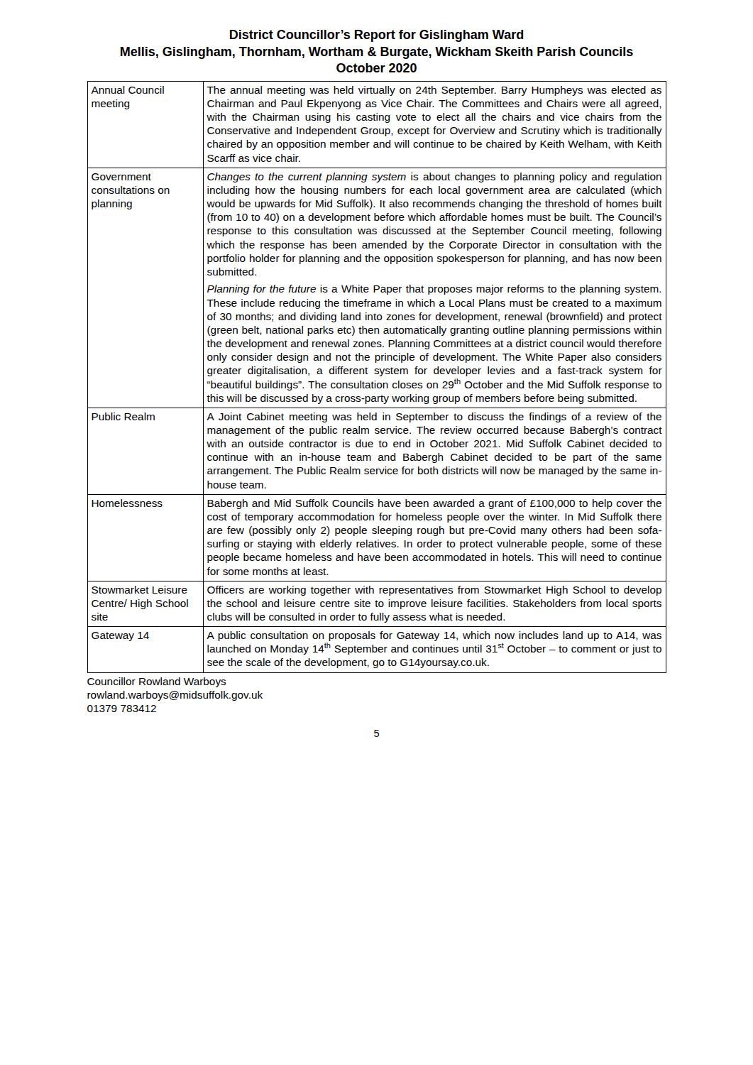District Councillor’s Report for Gislingham Ward Mellis, Gislingham, Thornham, Wortham & Burgate, Wickham Skeith Parish Councils October 2020
| Annual Council meeting | The annual meeting was held virtually on 24th September. Barry Humpheys was elected as Chairman and Paul Ekpenyong as Vice Chair. The Committees and Chairs were all agreed, with the Chairman using his casting vote to elect all the chairs and vice chairs from the Conservative and Independent Group, except for Overview and Scrutiny which is traditionally chaired by an opposition member and will continue to be chaired by Keith Welham, with Keith Scarff as vice chair. |
| Government consultations on planning | Changes to the current planning system is about changes to planning policy and regulation including how the housing numbers for each local government area are calculated (which would be upwards for Mid Suffolk). It also recommends changing the threshold of homes built (from 10 to 40) on a development before which affordable homes must be built. The Council’s response to this consultation was discussed at the September Council meeting, following which the response has been amended by the Corporate Director in consultation with the portfolio holder for planning and the opposition spokesperson for planning, and has now been submitted. Planning for the future is a White Paper that proposes major reforms to the planning system. These include reducing the timeframe in which a Local Plans must be created to a maximum of 30 months; and dividing land into zones for development, renewal (brownfield) and protect (green belt, national parks etc) then automatically granting outline planning permissions within the development and renewal zones. Planning Committees at a district council would therefore only consider design and not the principle of development. The White Paper also considers greater digitalisation, a different system for developer levies and a fast-track system for “beautiful buildings”. The consultation closes on 29 th October and the Mid Suffolk response to this will be discussed by a cross-party working group of members before being submitted. |
| Public Realm | A Joint Cabinet meeting was held in September to discuss the findings of a review of the management of the public realm service. The review occurred because Babergh’s contract with an outside contractor is due to end in October 2021. Mid Suffolk Cabinet decided to continue with an in-house team and Babergh Cabinet decided to be part of the same arrangement. The Public Realm service for both districts will now be managed by the same in-house team. |
| Homelessness | Babergh and Mid Suffolk Councils have been awarded a grant of £100,000 to help cover the cost of temporary accommodation for homeless people over the winter. In Mid Suffolk there are few (possibly only 2) people sleeping rough but pre-Covid many others had been sofa-surfing or staying with elderly relatives. In order to protect vulnerable people, some of these people became homeless and have been accommodated in hotels. This will need to continue for some months at least. |
| Stowmarket Leisure Centre/ High School site | Officers are working together with representatives from Stowmarket High School to develop the school and leisure centre site to improve leisure facilities. Stakeholders from local sports clubs will be consulted in order to fully assess what is needed. |
| Gateway 14 | A public consultation on proposals for Gateway 14, which now includes land up to A14, was launched on Monday 14 th September and continues until 31 st October – to comment or just to see the scale of the development, go to G14yoursay.co.uk. |
Councillor Rowland Warboys
rowland.warboys@midsuffolk.gov.uk
01379 783412
5